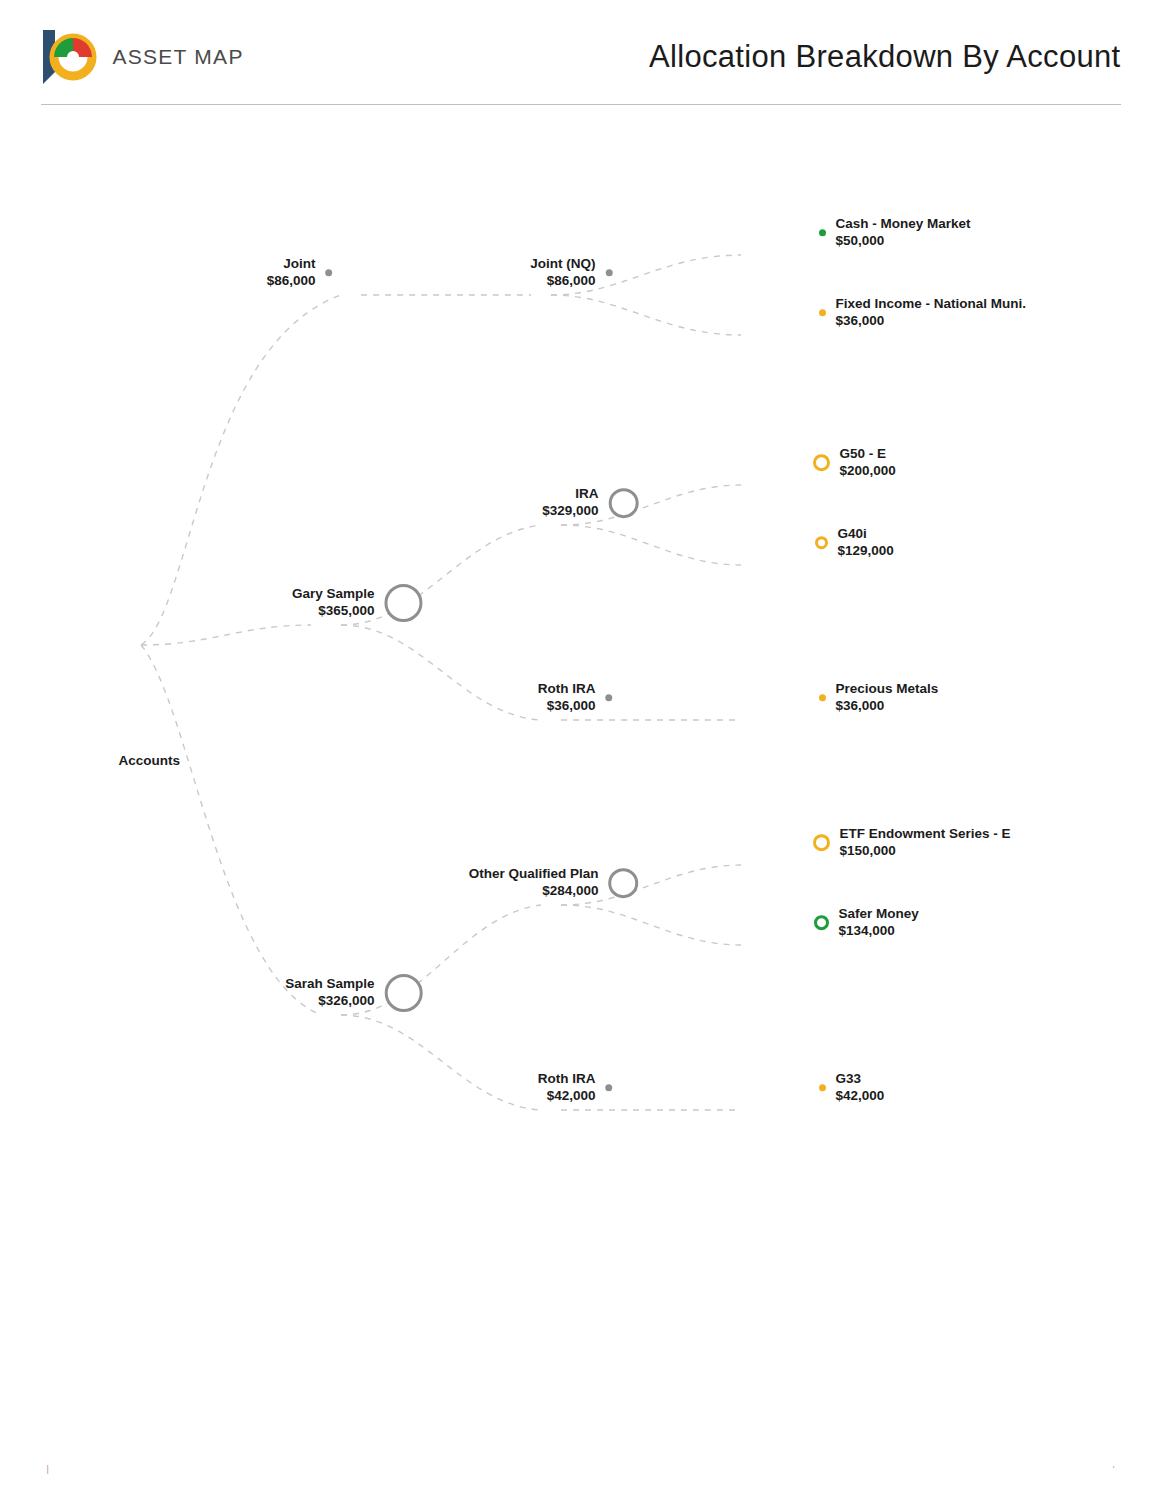' | '
ASSET MAP
Allocation Breakdown By Account
Accounts
Joint
$86,000
Joint (NQ)
$86,000
Cash - Money Market
$50,000
Fixed Income - National Muni.
$36,000
Gary Sample
$365,000
IRA
$329,000
G50 - E
$200,000
G40i
$129,000
Roth IRA
$36,000
Precious Metals
$36,000
Sarah Sample
$326,000
Other Qualified Plan
$284,000
ETF Endowment Series - E
$150,000
Safer Money
$134,000
Roth IRA
$42,000
G33
$42,000